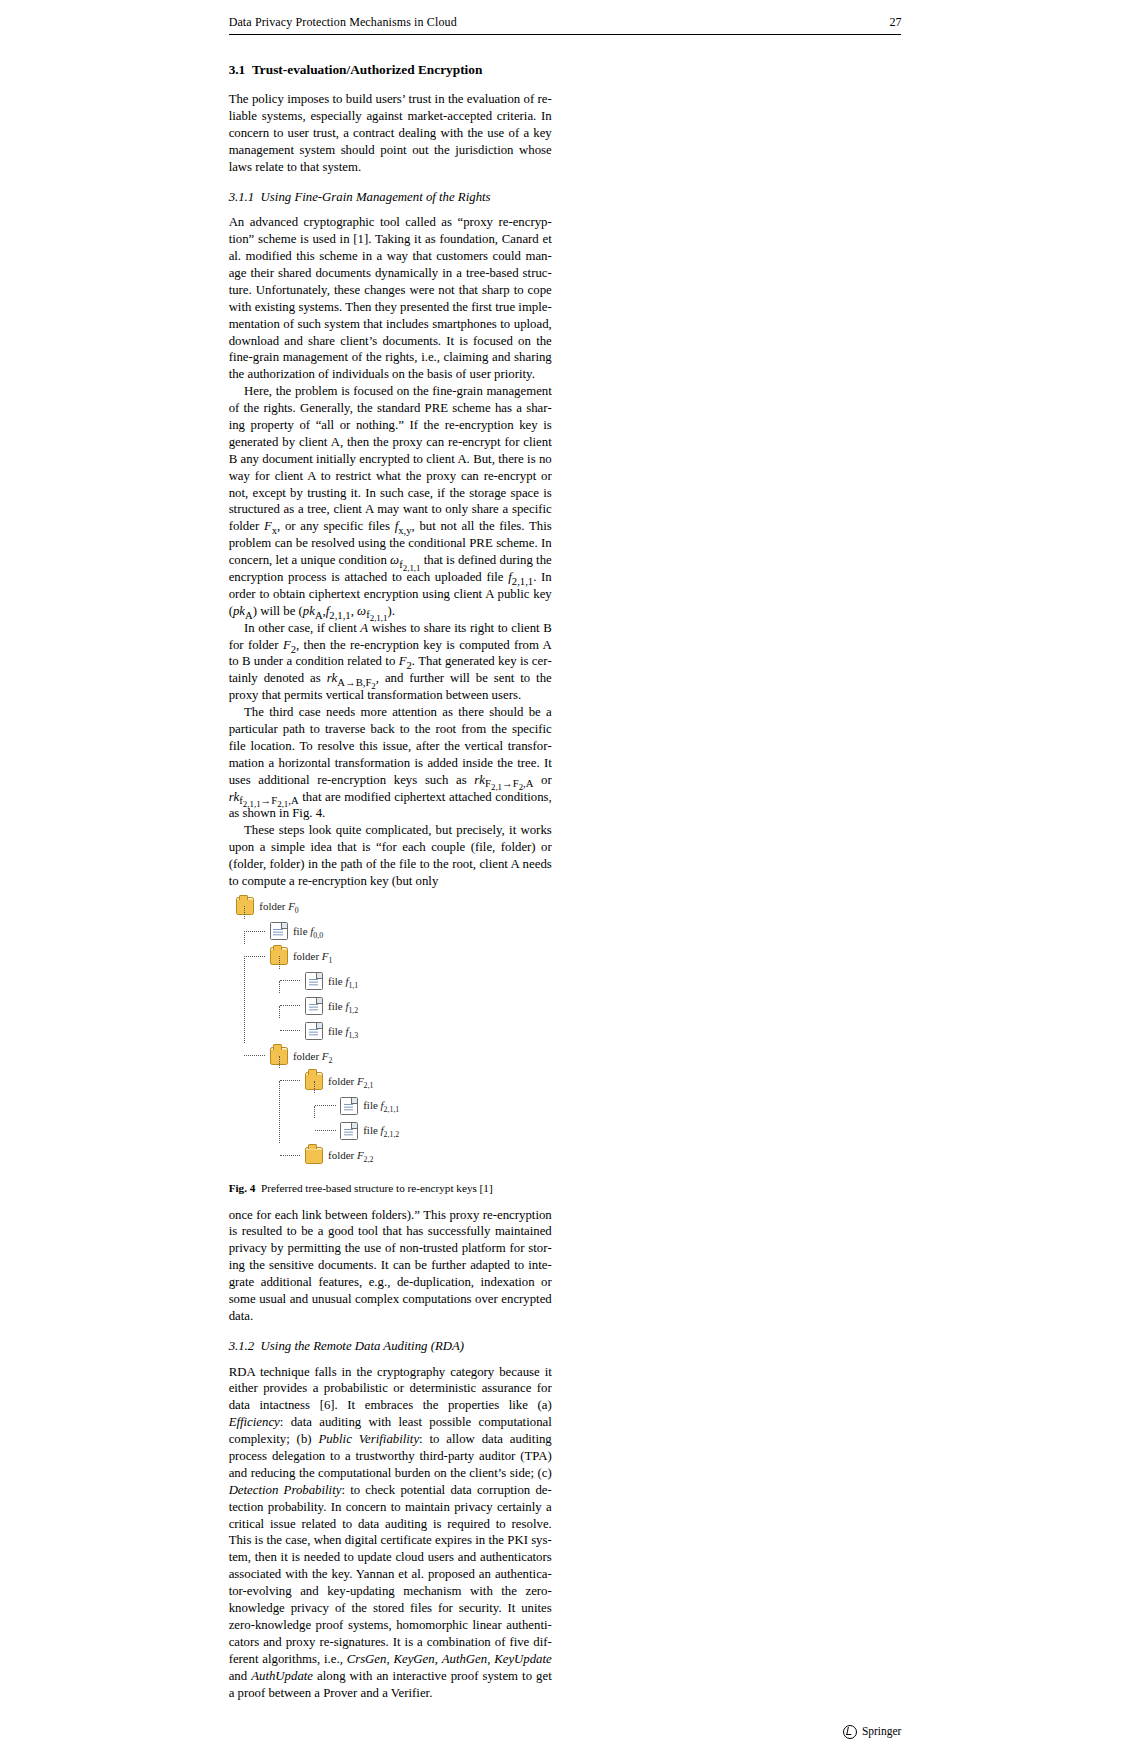Data Privacy Protection Mechanisms in Cloud 27
3.1 Trust-evaluation/Authorized Encryption
The policy imposes to build users’ trust in the evaluation of reliable systems, especially against market-accepted criteria. In concern to user trust, a contract dealing with the use of a key management system should point out the jurisdiction whose laws relate to that system.
3.1.1 Using Fine-Grain Management of the Rights
An advanced cryptographic tool called as “proxy re-encryption” scheme is used in [1]. Taking it as foundation, Canard et al. modified this scheme in a way that customers could manage their shared documents dynamically in a tree-based structure. Unfortunately, these changes were not that sharp to cope with existing systems. Then they presented the first true implementation of such system that includes smartphones to upload, download and share client’s documents. It is focused on the fine-grain management of the rights, i.e., claiming and sharing the authorization of individuals on the basis of user priority.
Here, the problem is focused on the fine-grain management of the rights. Generally, the standard PRE scheme has a sharing property of “all or nothing.” If the re-encryption key is generated by client A, then the proxy can re-encrypt for client B any document initially encrypted to client A. But, there is no way for client A to restrict what the proxy can re-encrypt or not, except by trusting it. In such case, if the storage space is structured as a tree, client A may want to only share a specific folder Fx, or any specific files fx,y, but not all the files. This problem can be resolved using the conditional PRE scheme. In concern, let a unique condition ωf2,1,1 that is defined during the encryption process is attached to each uploaded file f2,1,1. In order to obtain ciphertext encryption using client A public key (pkA) will be (pkA,f2,1,1, ωf2,1,1).
In other case, if client A wishes to share its right to client B for folder F2, then the re-encryption key is computed from A to B under a condition related to F2. That generated key is certainly denoted as rkA→B,F2, and further will be sent to the proxy that permits vertical transformation between users.
The third case needs more attention as there should be a particular path to traverse back to the root from the specific file location. To resolve this issue, after the vertical transformation a horizontal transformation is added inside the tree. It uses additional re-encryption keys such as rkF2,1→F2,A or rkf2,1,1→F2,1,A that are modified ciphertext attached conditions, as shown in Fig. 4.
These steps look quite complicated, but precisely, it works upon a simple idea that is “for each couple (file, folder) or (folder, folder) in the path of the file to the root, client A needs to compute a re-encryption key (but only
folder F0
file f0,0
folder F1
file f1,1
file f1,2
file f1,3
folder F2
folder F2,1
file f2,1,1
file f2,1,2
folder F2,2
Fig. 4 Preferred tree-based structure to re-encrypt keys [1]
once for each link between folders).” This proxy re-encryption is resulted to be a good tool that has successfully maintained privacy by permitting the use of non-trusted platform for storing the sensitive documents. It can be further adapted to integrate additional features, e.g., de-duplication, indexation or some usual and unusual complex computations over encrypted data.
3.1.2 Using the Remote Data Auditing (RDA)
RDA technique falls in the cryptography category because it either provides a probabilistic or deterministic assurance for data intactness [6]. It embraces the properties like (a) Efficiency: data auditing with least possible computational complexity; (b) Public Verifiability: to allow data auditing process delegation to a trustworthy third-party auditor (TPA) and reducing the computational burden on the client’s side; (c) Detection Probability: to check potential data corruption detection probability. In concern to maintain privacy certainly a critical issue related to data auditing is required to resolve. This is the case, when digital certificate expires in the PKI system, then it is needed to update cloud users and authenticators associated with the key. Yannan et al. proposed an authenticator-evolving and key-updating mechanism with the zero-knowledge privacy of the stored files for security. It unites zero-knowledge proof systems, homomorphic linear authenticators and proxy re-signatures. It is a combination of five different algorithms, i.e., CrsGen, KeyGen, AuthGen, KeyUpdate and AuthUpdate along with an interactive proof system to get a proof between a Prover and a Verifier.
Springer